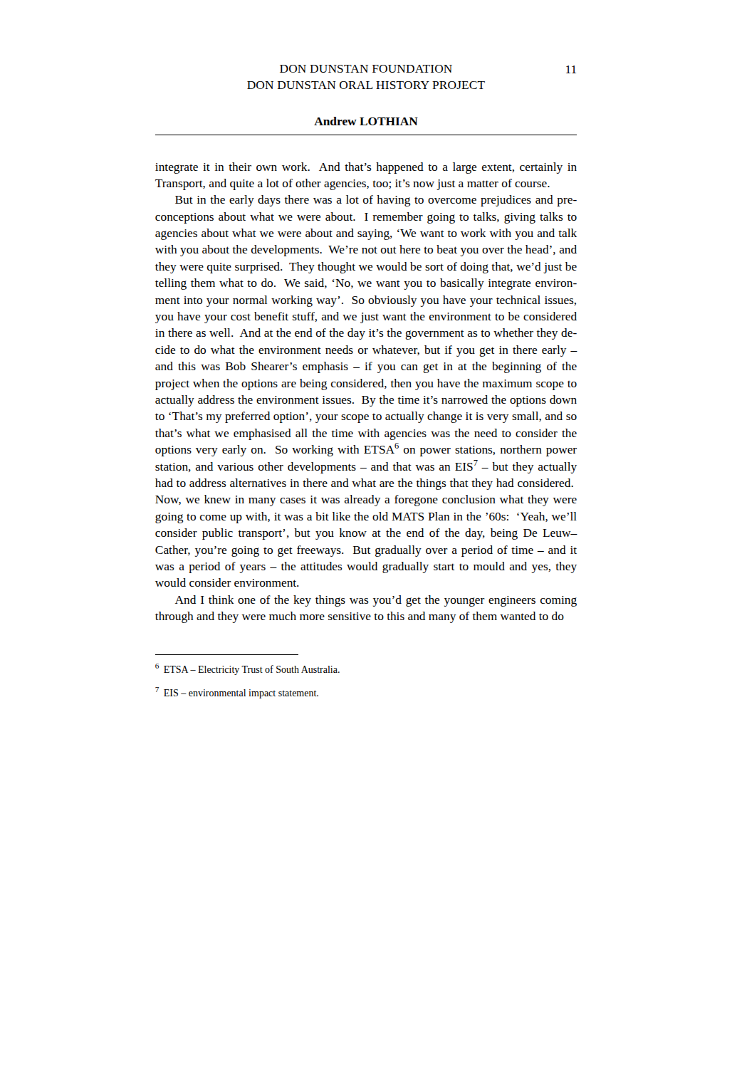11
Don Dunstan Foundation
Don Dunstan Oral History Project
Andrew Lothian
integrate it in their own work. And that’s happened to a large extent, certainly in Transport, and quite a lot of other agencies, too; it’s now just a matter of course.
But in the early days there was a lot of having to overcome prejudices and preconceptions about what we were about. I remember going to talks, giving talks to agencies about what we were about and saying, ‘We want to work with you and talk with you about the developments. We’re not out here to beat you over the head’, and they were quite surprised. They thought we would be sort of doing that, we’d just be telling them what to do. We said, ‘No, we want you to basically integrate environment into your normal working way’. So obviously you have your technical issues, you have your cost benefit stuff, and we just want the environment to be considered in there as well. And at the end of the day it’s the government as to whether they decide to do what the environment needs or whatever, but if you get in there early – and this was Bob Shearer’s emphasis – if you can get in at the beginning of the project when the options are being considered, then you have the maximum scope to actually address the environment issues. By the time it’s narrowed the options down to ‘That’s my preferred option’, your scope to actually change it is very small, and so that’s what we emphasised all the time with agencies was the need to consider the options very early on. So working with ETSA6 on power stations, northern power station, and various other developments – and that was an EIS7 – but they actually had to address alternatives in there and what are the things that they had considered. Now, we knew in many cases it was already a foregone conclusion what they were going to come up with, it was a bit like the old MATS Plan in the ’60s: ‘Yeah, we’ll consider public transport’, but you know at the end of the day, being De Leuw–Cather, you’re going to get freeways. But gradually over a period of time – and it was a period of years – the attitudes would gradually start to mould and yes, they would consider environment.
And I think one of the key things was you’d get the younger engineers coming through and they were much more sensitive to this and many of them wanted to do
6 ETSA – Electricity Trust of South Australia.
7 EIS – environmental impact statement.